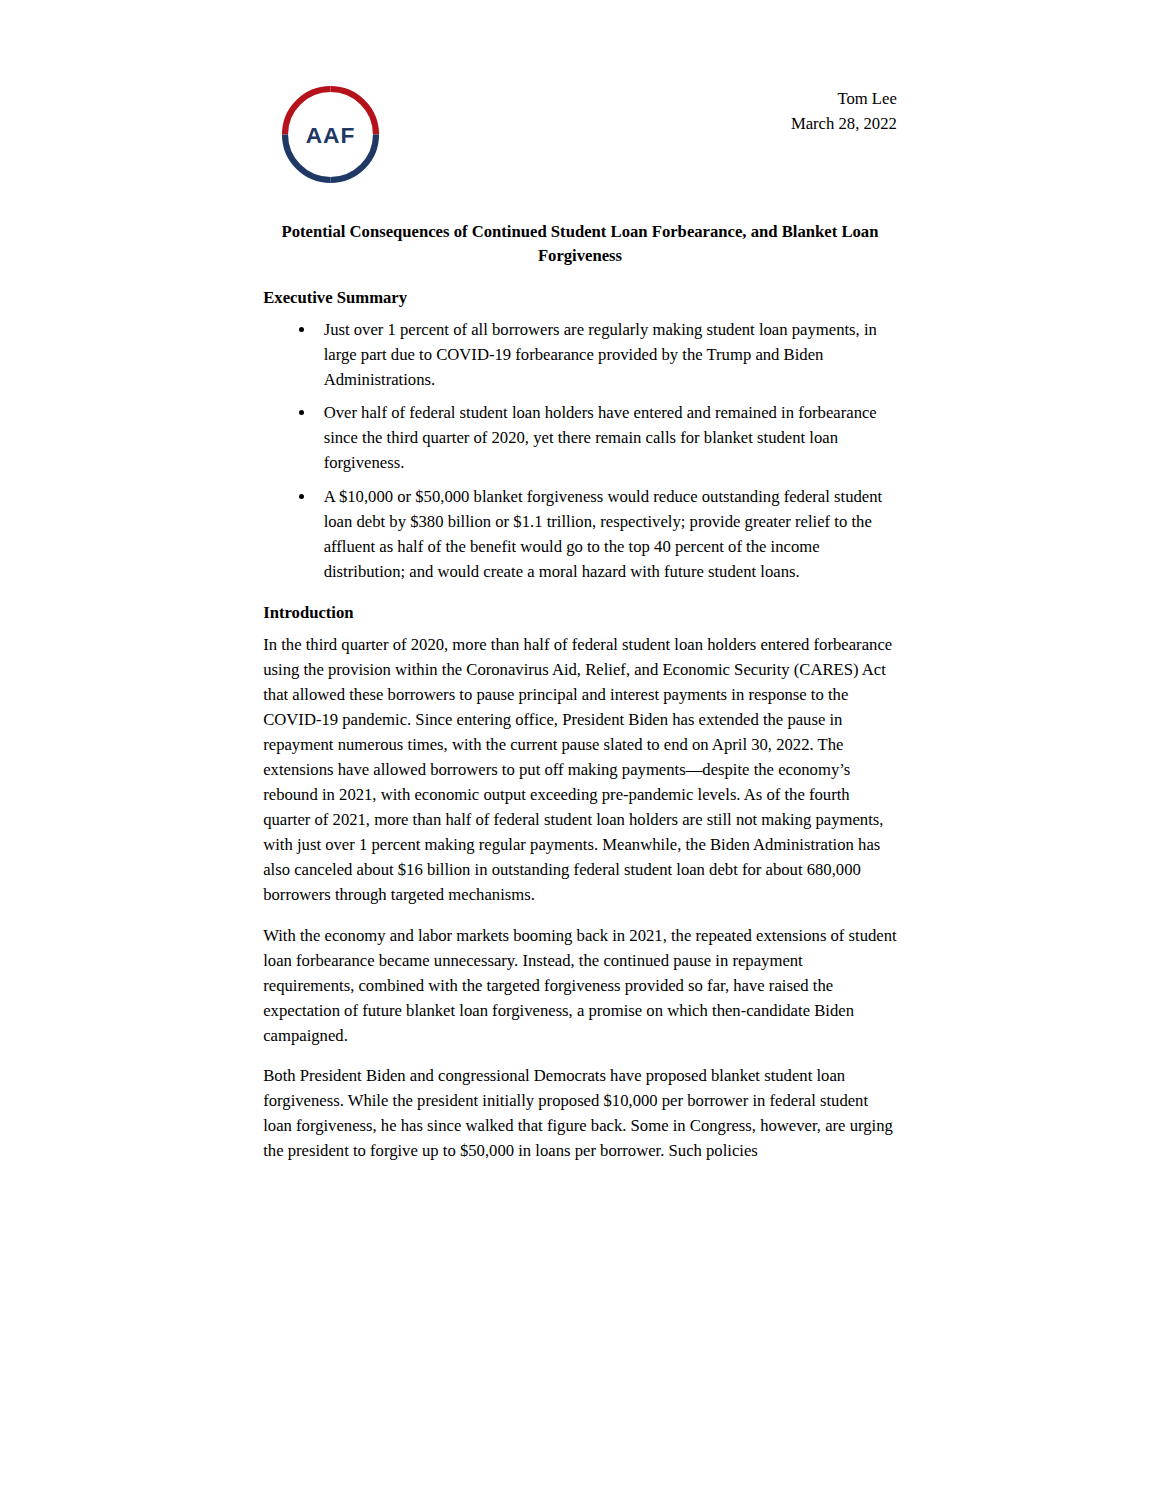AAF
Tom Lee
March 28, 2022
Potential Consequences of Continued Student Loan Forbearance, and Blanket Loan Forgiveness
Executive Summary
Just over 1 percent of all borrowers are regularly making student loan payments, in large part due to COVID-19 forbearance provided by the Trump and Biden Administrations.
Over half of federal student loan holders have entered and remained in forbearance since the third quarter of 2020, yet there remain calls for blanket student loan forgiveness.
A $10,000 or $50,000 blanket forgiveness would reduce outstanding federal student loan debt by $380 billion or $1.1 trillion, respectively; provide greater relief to the affluent as half of the benefit would go to the top 40 percent of the income distribution; and would create a moral hazard with future student loans.
Introduction
In the third quarter of 2020, more than half of federal student loan holders entered forbearance using the provision within the Coronavirus Aid, Relief, and Economic Security (CARES) Act that allowed these borrowers to pause principal and interest payments in response to the COVID-19 pandemic. Since entering office, President Biden has extended the pause in repayment numerous times, with the current pause slated to end on April 30, 2022. The extensions have allowed borrowers to put off making payments—despite the economy’s rebound in 2021, with economic output exceeding pre-pandemic levels. As of the fourth quarter of 2021, more than half of federal student loan holders are still not making payments, with just over 1 percent making regular payments. Meanwhile, the Biden Administration has also canceled about $16 billion in outstanding federal student loan debt for about 680,000 borrowers through targeted mechanisms.
With the economy and labor markets booming back in 2021, the repeated extensions of student loan forbearance became unnecessary. Instead, the continued pause in repayment requirements, combined with the targeted forgiveness provided so far, have raised the expectation of future blanket loan forgiveness, a promise on which then-candidate Biden campaigned.
Both President Biden and congressional Democrats have proposed blanket student loan forgiveness. While the president initially proposed $10,000 per borrower in federal student loan forgiveness, he has since walked that figure back. Some in Congress, however, are urging the president to forgive up to $50,000 in loans per borrower. Such policies